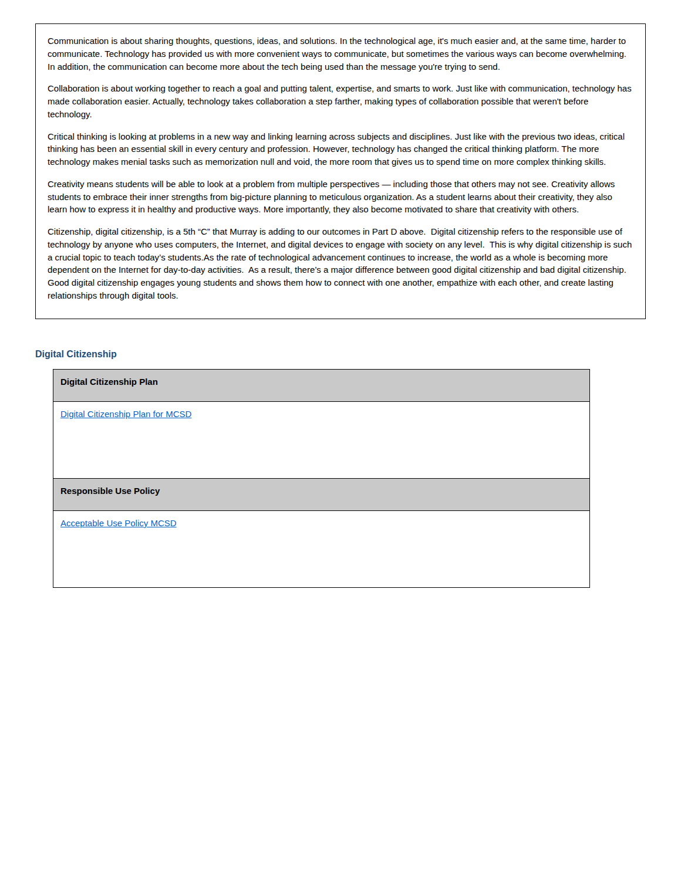Communication is about sharing thoughts, questions, ideas, and solutions. In the technological age, it's much easier and, at the same time, harder to communicate. Technology has provided us with more convenient ways to communicate, but sometimes the various ways can become overwhelming. In addition, the communication can become more about the tech being used than the message you're trying to send.
Collaboration is about working together to reach a goal and putting talent, expertise, and smarts to work. Just like with communication, technology has made collaboration easier. Actually, technology takes collaboration a step farther, making types of collaboration possible that weren't before technology.
Critical thinking is looking at problems in a new way and linking learning across subjects and disciplines. Just like with the previous two ideas, critical thinking has been an essential skill in every century and profession. However, technology has changed the critical thinking platform. The more technology makes menial tasks such as memorization null and void, the more room that gives us to spend time on more complex thinking skills.
Creativity means students will be able to look at a problem from multiple perspectives — including those that others may not see. Creativity allows students to embrace their inner strengths from big-picture planning to meticulous organization. As a student learns about their creativity, they also learn how to express it in healthy and productive ways. More importantly, they also become motivated to share that creativity with others.
Citizenship, digital citizenship, is a 5th “C” that Murray is adding to our outcomes in Part D above. Digital citizenship refers to the responsible use of technology by anyone who uses computers, the Internet, and digital devices to engage with society on any level. This is why digital citizenship is such a crucial topic to teach today’s students.As the rate of technological advancement continues to increase, the world as a whole is becoming more dependent on the Internet for day-to-day activities. As a result, there’s a major difference between good digital citizenship and bad digital citizenship. Good digital citizenship engages young students and shows them how to connect with one another, empathize with each other, and create lasting relationships through digital tools.
Digital Citizenship
| Digital Citizenship Plan |
| Digital Citizenship Plan for MCSD |
| Responsible Use Policy |
| Acceptable Use Policy MCSD |